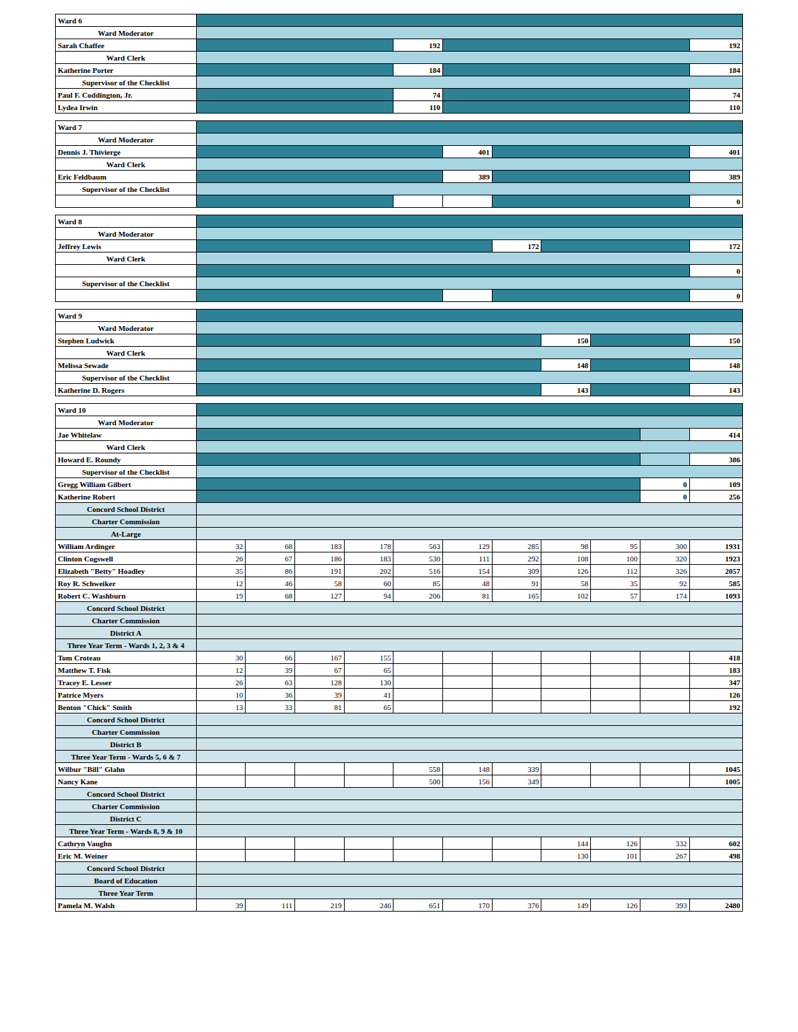| Ward 6 | |
| Ward Moderator | |
| Sarah Chaffee | | 192 | | 192 |
| Ward Clerk | |
| Katherine Porter | | 184 | | 184 |
| Supervisor of the Checklist | |
| Paul F. Coddington, Jr. | | 74 | | 74 |
| Lydea Irwin | | 110 | | 110 |
| Ward 7 | |
| Ward Moderator | |
| Dennis J. Thivierge | | 401 | | 401 |
| Ward Clerk | |
| Eric Feldbaum | | 389 | | 389 |
| Supervisor of the Checklist | |
| | | | | | 0 |
| Ward 8 | |
| Ward Moderator | |
| Jeffrey Lewis | | 172 | | 172 |
| Ward Clerk | |
| | | 0 |
| Supervisor of the Checklist | |
| | | | | 0 |
| Ward 9 | |
| Ward Moderator | |
| Stephen Ludwick | | 150 | | 150 |
| Ward Clerk | |
| Melissa Sewade | | 148 | | 148 |
| Supervisor of the Checklist | |
| Katherine D. Rogers | | 143 | | 143 |
| Ward 10 | |
| Ward Moderator | |
| Jae Whitelaw | | | 414 |
| Ward Clerk | |
| Howard E. Roundy | | | 386 |
| Supervisor of the Checklist | |
| Gregg William Gilbert | | 0 | 109 |
| Katherine Robert | | 0 | 256 |
| Concord School District | |
| Charter Commission | |
| At-Large | |
| William Ardinger | 32 | 68 | 183 | 178 | 563 | 129 | 285 | 98 | 95 | 300 | 1931 |
| Clinton Cogswell | 26 | 67 | 186 | 183 | 530 | 111 | 292 | 108 | 100 | 320 | 1923 |
| Elizabeth "Betty" Hoadley | 35 | 86 | 191 | 202 | 516 | 154 | 309 | 126 | 112 | 326 | 2057 |
| Roy R. Schweiker | 12 | 46 | 58 | 60 | 85 | 48 | 91 | 58 | 35 | 92 | 585 |
| Robert C. Washburn | 19 | 68 | 127 | 94 | 206 | 81 | 165 | 102 | 57 | 174 | 1093 |
| Concord School District | |
| Charter Commission | |
| District A | |
| Three Year Term - Wards 1, 2, 3 & 4 | |
| Tom Croteau | 30 | 66 | 167 | 155 | | | | | | | 418 |
| Matthew T. Fisk | 12 | 39 | 67 | 65 | | | | | | | 183 |
| Tracey E. Lesser | 26 | 63 | 128 | 130 | | | | | | | 347 |
| Patrice Myers | 10 | 36 | 39 | 41 | | | | | | | 126 |
| Benton "Chick" Smith | 13 | 33 | 81 | 65 | | | | | | | 192 |
| Concord School District | |
| Charter Commission | |
| District B | |
| Three Year Term - Wards 5, 6 & 7 | |
| Wilbur "Bill" Glahn | | | | | 558 | 148 | 339 | | | | 1045 |
| Nancy Kane | | | | | 500 | 156 | 349 | | | | 1005 |
| Concord School District | |
| Charter Commission | |
| District C | |
| Three Year Term - Wards 8, 9 & 10 | |
| Cathryn Vaughn | | | | | | | | 144 | 126 | 332 | 602 |
| Eric M. Weiner | | | | | | | | 130 | 101 | 267 | 498 |
| Concord School District | |
| Board of Education | |
| Three Year Term | |
| Pamela M. Walsh | 39 | 111 | 219 | 246 | 651 | 170 | 376 | 149 | 126 | 393 | 2480 |